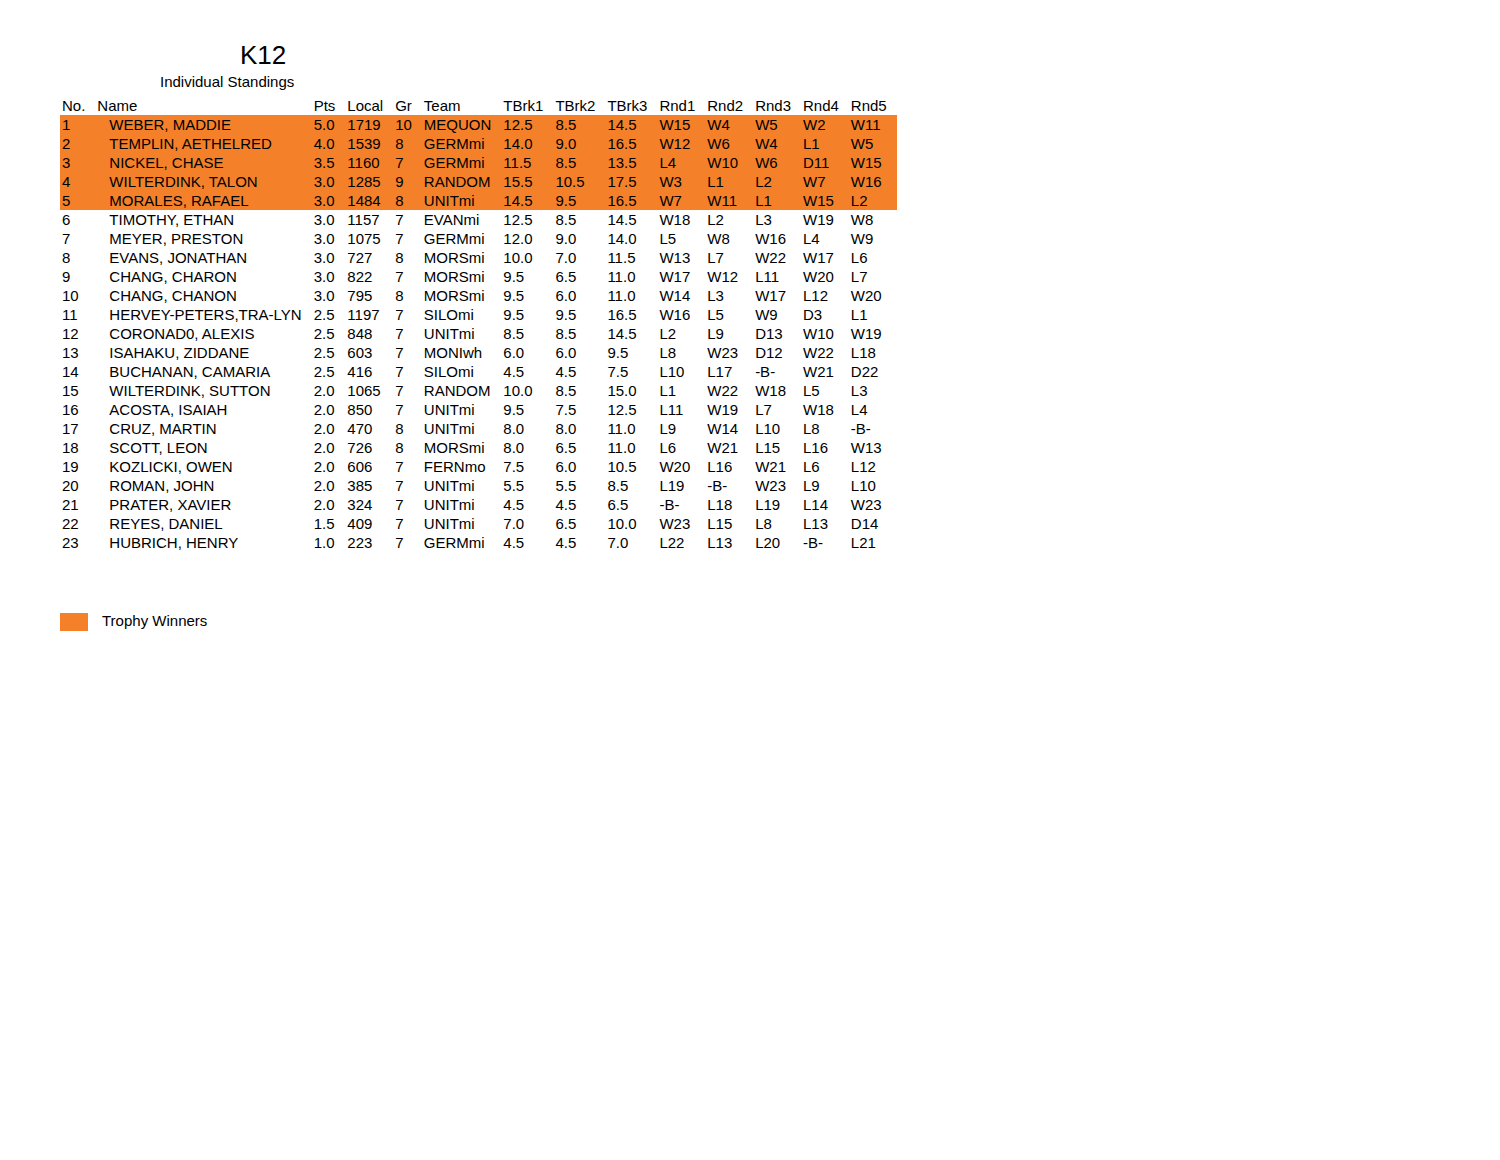K12
Individual Standings
| No. | Name | Pts | Local | Gr | Team | TBrk1 | TBrk2 | TBrk3 | Rnd1 | Rnd2 | Rnd3 | Rnd4 | Rnd5 |
| --- | --- | --- | --- | --- | --- | --- | --- | --- | --- | --- | --- | --- | --- |
| 1 | WEBER, MADDIE | 5.0 | 1719 | 10 | MEQUON | 12.5 | 8.5 | 14.5 | W15 | W4 | W5 | W2 | W11 |
| 2 | TEMPLIN, AETHELRED | 4.0 | 1539 | 8 | GERMmi | 14.0 | 9.0 | 16.5 | W12 | W6 | W4 | L1 | W5 |
| 3 | NICKEL, CHASE | 3.5 | 1160 | 7 | GERMmi | 11.5 | 8.5 | 13.5 | L4 | W10 | W6 | D11 | W15 |
| 4 | WILTERDINK, TALON | 3.0 | 1285 | 9 | RANDOM | 15.5 | 10.5 | 17.5 | W3 | L1 | L2 | W7 | W16 |
| 5 | MORALES, RAFAEL | 3.0 | 1484 | 8 | UNITmi | 14.5 | 9.5 | 16.5 | W7 | W11 | L1 | W15 | L2 |
| 6 | TIMOTHY, ETHAN | 3.0 | 1157 | 7 | EVANmi | 12.5 | 8.5 | 14.5 | W18 | L2 | L3 | W19 | W8 |
| 7 | MEYER, PRESTON | 3.0 | 1075 | 7 | GERMmi | 12.0 | 9.0 | 14.0 | L5 | W8 | W16 | L4 | W9 |
| 8 | EVANS, JONATHAN | 3.0 | 727 | 8 | MORSmi | 10.0 | 7.0 | 11.5 | W13 | L7 | W22 | W17 | L6 |
| 9 | CHANG, CHARON | 3.0 | 822 | 7 | MORSmi | 9.5 | 6.5 | 11.0 | W17 | W12 | L11 | W20 | L7 |
| 10 | CHANG, CHANON | 3.0 | 795 | 8 | MORSmi | 9.5 | 6.0 | 11.0 | W14 | L3 | W17 | L12 | W20 |
| 11 | HERVEY-PETERS,TRA-LYN | 2.5 | 1197 | 7 | SILOmi | 9.5 | 9.5 | 16.5 | W16 | L5 | W9 | D3 | L1 |
| 12 | CORONAD0, ALEXIS | 2.5 | 848 | 7 | UNITmi | 8.5 | 8.5 | 14.5 | L2 | L9 | D13 | W10 | W19 |
| 13 | ISAHAKU, ZIDDANE | 2.5 | 603 | 7 | MONIwh | 6.0 | 6.0 | 9.5 | L8 | W23 | D12 | W22 | L18 |
| 14 | BUCHANAN, CAMARIA | 2.5 | 416 | 7 | SILOmi | 4.5 | 4.5 | 7.5 | L10 | L17 | -B- | W21 | D22 |
| 15 | WILTERDINK, SUTTON | 2.0 | 1065 | 7 | RANDOM | 10.0 | 8.5 | 15.0 | L1 | W22 | W18 | L5 | L3 |
| 16 | ACOSTA, ISAIAH | 2.0 | 850 | 7 | UNITmi | 9.5 | 7.5 | 12.5 | L11 | W19 | L7 | W18 | L4 |
| 17 | CRUZ, MARTIN | 2.0 | 470 | 8 | UNITmi | 8.0 | 8.0 | 11.0 | L9 | W14 | L10 | L8 | -B- |
| 18 | SCOTT, LEON | 2.0 | 726 | 8 | MORSmi | 8.0 | 6.5 | 11.0 | L6 | W21 | L15 | L16 | W13 |
| 19 | KOZLICKI, OWEN | 2.0 | 606 | 7 | FERNmo | 7.5 | 6.0 | 10.5 | W20 | L16 | W21 | L6 | L12 |
| 20 | ROMAN, JOHN | 2.0 | 385 | 7 | UNITmi | 5.5 | 5.5 | 8.5 | L19 | -B- | W23 | L9 | L10 |
| 21 | PRATER, XAVIER | 2.0 | 324 | 7 | UNITmi | 4.5 | 4.5 | 6.5 | -B- | L18 | L19 | L14 | W23 |
| 22 | REYES, DANIEL | 1.5 | 409 | 7 | UNITmi | 7.0 | 6.5 | 10.0 | W23 | L15 | L8 | L13 | D14 |
| 23 | HUBRICH, HENRY | 1.0 | 223 | 7 | GERMmi | 4.5 | 4.5 | 7.0 | L22 | L13 | L20 | -B- | L21 |
Trophy Winners